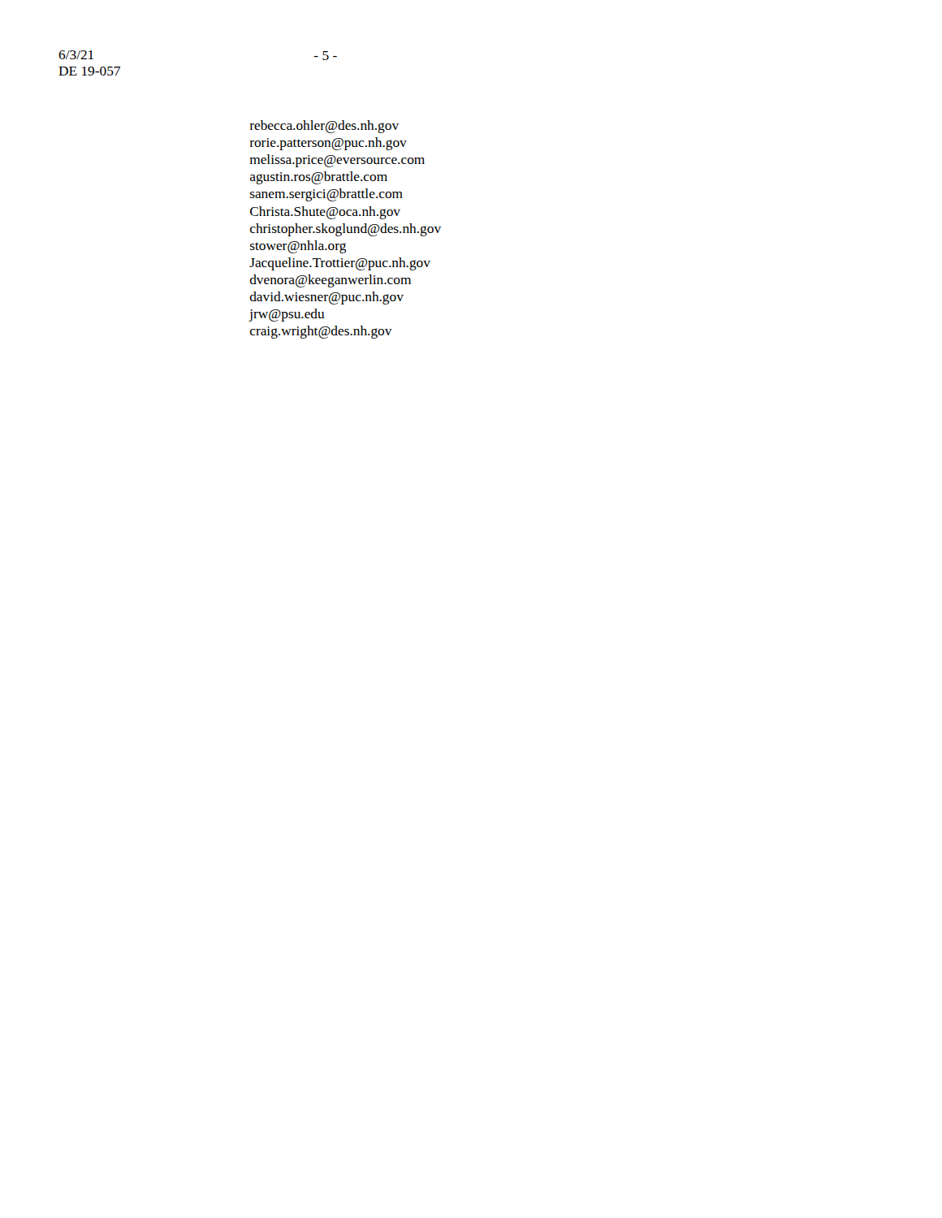6/3/21
DE 19-057
- 5 -
rebecca.ohler@des.nh.gov
rorie.patterson@puc.nh.gov
melissa.price@eversource.com
agustin.ros@brattle.com
sanem.sergici@brattle.com
Christa.Shute@oca.nh.gov
christopher.skoglund@des.nh.gov
stower@nhla.org
Jacqueline.Trottier@puc.nh.gov
dvenora@keeganwerlin.com
david.wiesner@puc.nh.gov
jrw@psu.edu
craig.wright@des.nh.gov